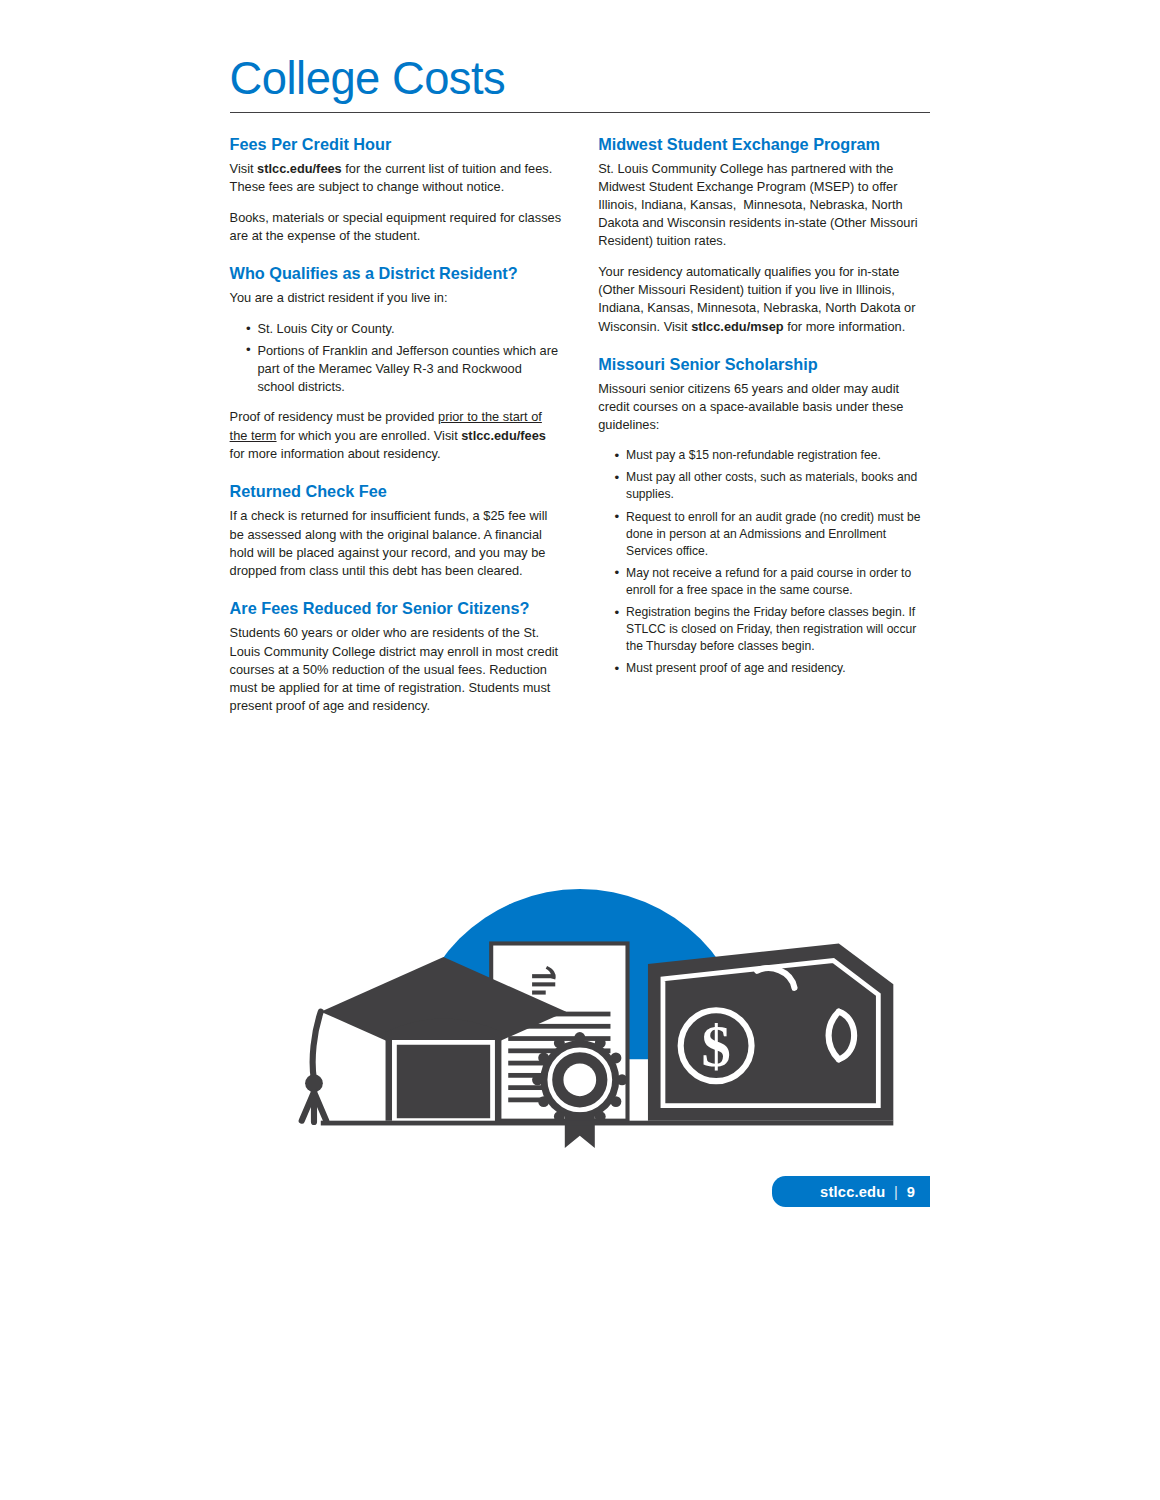College Costs
Fees Per Credit Hour
Visit stlcc.edu/fees for the current list of tuition and fees. These fees are subject to change without notice.
Books, materials or special equipment required for classes are at the expense of the student.
Who Qualifies as a District Resident?
You are a district resident if you live in:
St. Louis City or County.
Portions of Franklin and Jefferson counties which are part of the Meramec Valley R-3 and Rockwood school districts.
Proof of residency must be provided prior to the start of the term for which you are enrolled. Visit stlcc.edu/fees for more information about residency.
Returned Check Fee
If a check is returned for insufficient funds, a $25 fee will be assessed along with the original balance. A financial hold will be placed against your record, and you may be dropped from class until this debt has been cleared.
Are Fees Reduced for Senior Citizens?
Students 60 years or older who are residents of the St. Louis Community College district may enroll in most credit courses at a 50% reduction of the usual fees. Reduction must be applied for at time of registration. Students must present proof of age and residency.
Midwest Student Exchange Program
St. Louis Community College has partnered with the Midwest Student Exchange Program (MSEP) to offer Illinois, Indiana, Kansas, Minnesota, Nebraska, North Dakota and Wisconsin residents in-state (Other Missouri Resident) tuition rates.
Your residency automatically qualifies you for in-state (Other Missouri Resident) tuition if you live in Illinois, Indiana, Kansas, Minnesota, Nebraska, North Dakota or Wisconsin. Visit stlcc.edu/msep for more information.
Missouri Senior Scholarship
Missouri senior citizens 65 years and older may audit credit courses on a space-available basis under these guidelines:
Must pay a $15 non-refundable registration fee.
Must pay all other costs, such as materials, books and supplies.
Request to enroll for an audit grade (no credit) must be done in person at an Admissions and Enrollment Services office.
May not receive a refund for a paid course in order to enroll for a free space in the same course.
Registration begins the Friday before classes begin. If STLCC is closed on Friday, then registration will occur the Thursday before classes begin.
Must present proof of age and residency.
$
stlcc.edu | 9